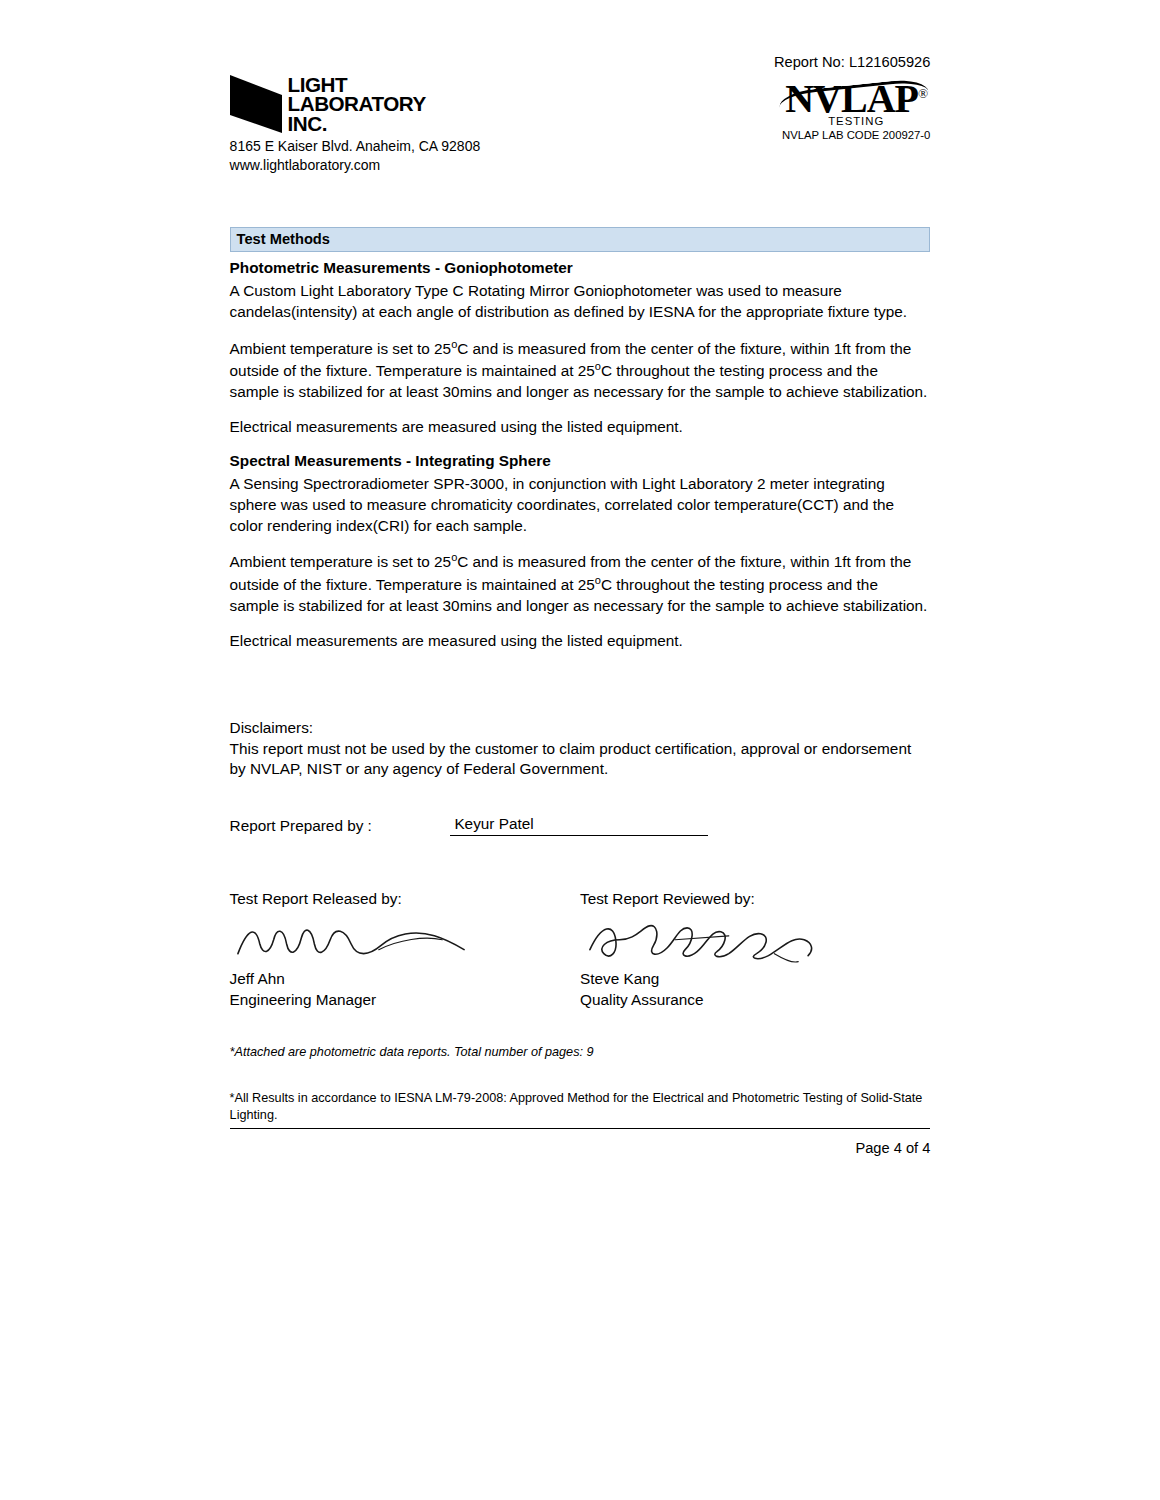Report No: L121605926
LIGHT
LABORATORY
INC.
8165 E Kaiser Blvd. Anaheim, CA 92808
www.lightlaboratory.com
NVLAP®
TESTING
NVLAP LAB CODE 200927-0
Test Methods
Photometric Measurements - Goniophotometer
A Custom Light Laboratory Type C Rotating Mirror Goniophotometer was used to measure candelas(intensity) at each angle of distribution as defined by IESNA for the appropriate fixture type.
Ambient temperature is set to 25o C and is measured from the center of the fixture, within 1ft from the outside of the fixture. Temperature is maintained at 25o C throughout the testing process and the sample is stabilized for at least 30mins and longer as necessary for the sample to achieve stabilization.
Electrical measurements are measured using the listed equipment.
Spectral Measurements - Integrating Sphere
A Sensing Spectroradiometer SPR-3000, in conjunction with Light Laboratory 2 meter integrating sphere was used to measure chromaticity coordinates, correlated color temperature(CCT) and the color rendering index(CRI) for each sample.
Ambient temperature is set to 25o C and is measured from the center of the fixture, within 1ft from the outside of the fixture. Temperature is maintained at 25o C throughout the testing process and the sample is stabilized for at least 30mins and longer as necessary for the sample to achieve stabilization.
Electrical measurements are measured using the listed equipment.
Disclaimers:
This report must not be used by the customer to claim product certification, approval or endorsement by NVLAP, NIST or any agency of Federal Government.
Report Prepared by :
Keyur Patel
| Test Report Released by: | Test Report Reviewed by: |
| Jeff Ahn Engineering Manager | Steve Kang Quality Assurance |
*Attached are photometric data reports. Total number of pages: 9
*All Results in accordance to IESNA LM-79-2008: Approved Method for the Electrical and Photometric Testing of Solid-State Lighting.
Page 4 of 4